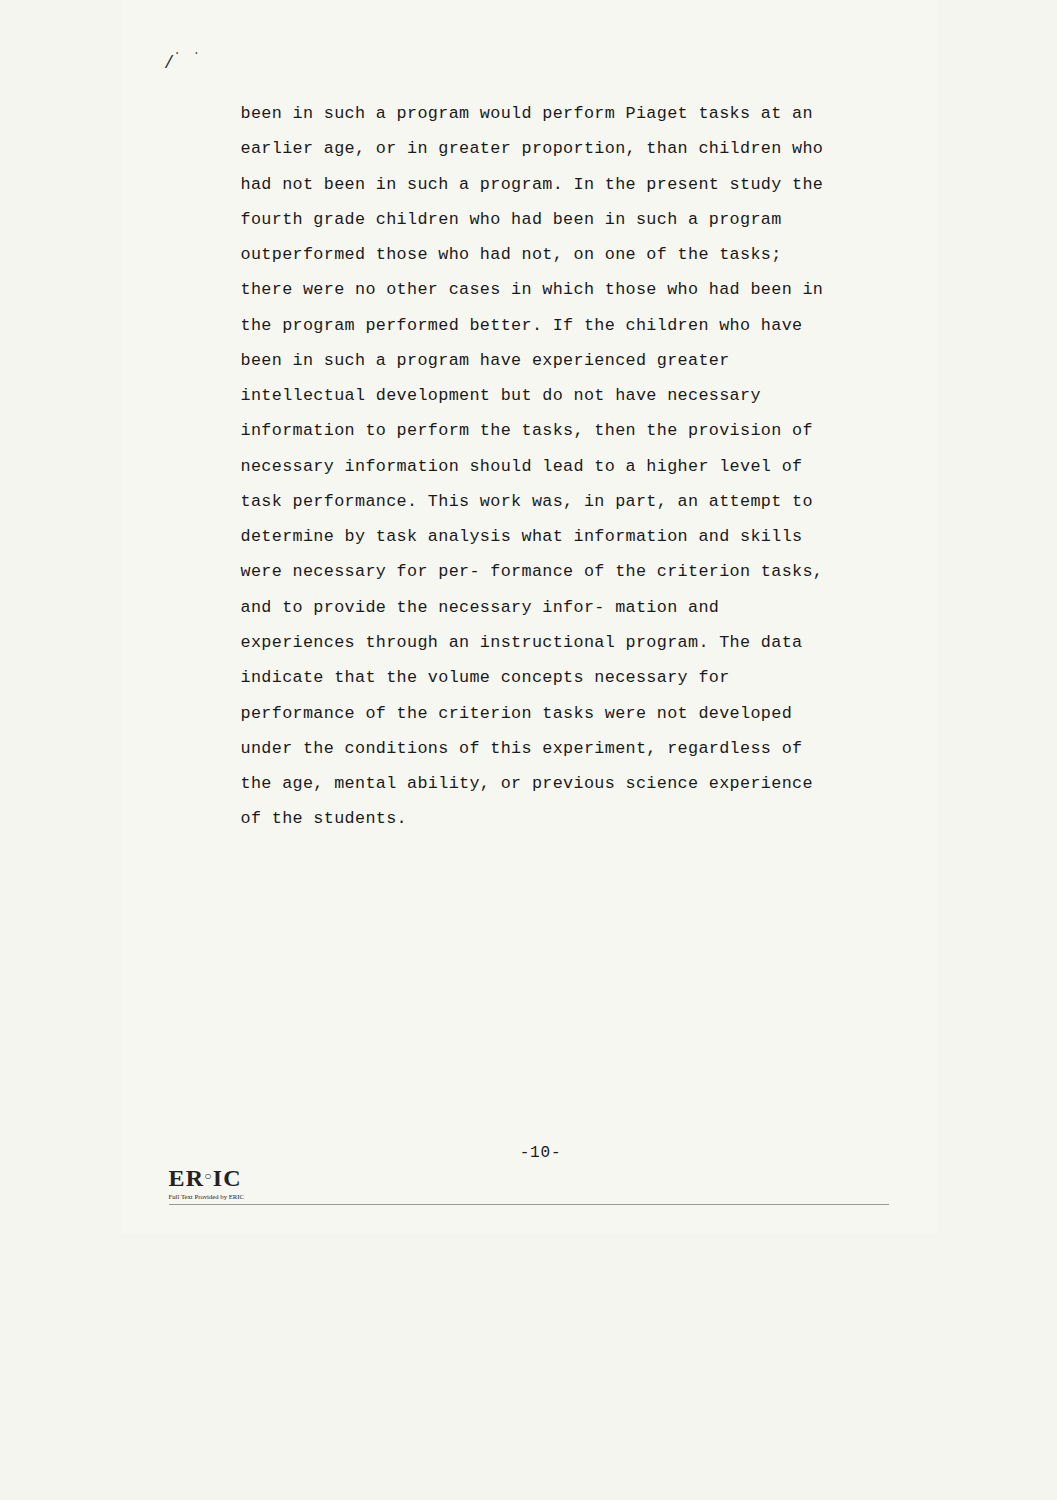. .
/
been in such a program would perform Piaget tasks at an earlier age, or in greater proportion, than children who had not been in such a program. In the present study the fourth grade children who had been in such a program outperformed those who had not, on one of the tasks; there were no other cases in which those who had been in the program performed better. If the children who have been in such a program have experienced greater intellectual development but do not have necessary information to perform the tasks, then the provision of necessary information should lead to a higher level of task performance. This work was, in part, an attempt to determine by task analysis what information and skills were necessary for per- formance of the criterion tasks, and to provide the necessary infor- mation and experiences through an instructional program. The data indicate that the volume concepts necessary for performance of the criterion tasks were not developed under the conditions of this experiment, regardless of the age, mental ability, or previous science experience of the students.
-10-
ER○ICFull Text Provided by ERIC